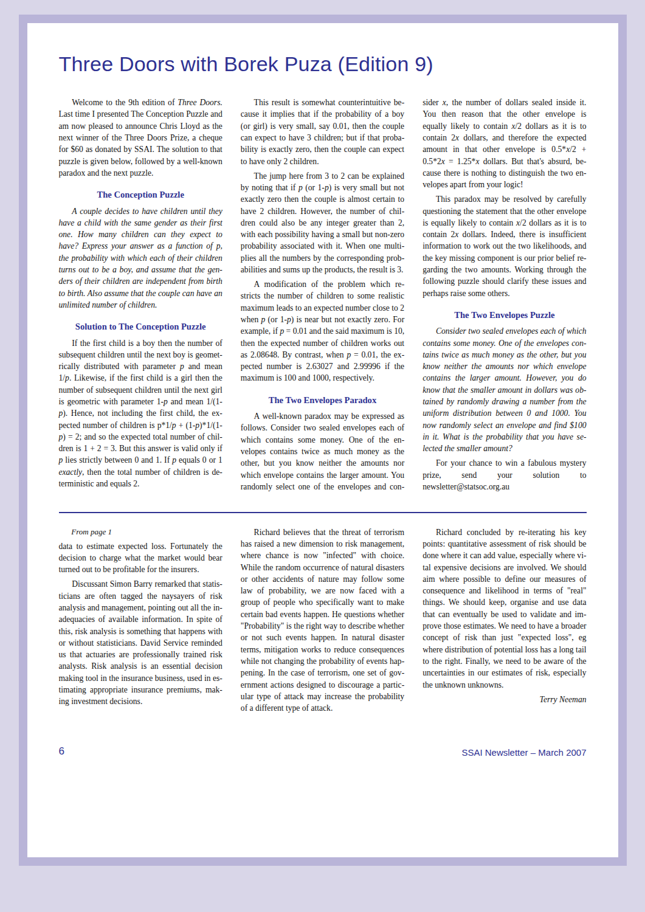Three Doors with Borek Puza (Edition 9)
Welcome to the 9th edition of Three Doors. Last time I presented The Conception Puzzle and am now pleased to announce Chris Lloyd as the next winner of the Three Doors Prize, a cheque for $60 as donated by SSAI. The solution to that puzzle is given below, followed by a well-known paradox and the next puzzle.
The Conception Puzzle
A couple decides to have children until they have a child with the same gender as their first one. How many children can they expect to have? Express your answer as a function of p, the probability with which each of their children turns out to be a boy, and assume that the genders of their children are independent from birth to birth. Also assume that the couple can have an unlimited number of children.
Solution to The Conception Puzzle
If the first child is a boy then the number of subsequent children until the next boy is geometrically distributed with parameter p and mean 1/p. Likewise, if the first child is a girl then the number of subsequent children until the next girl is geometric with parameter 1-p and mean 1/(1-p). Hence, not including the first child, the expected number of children is p*1/p + (1-p)*1/(1-p) = 2; and so the expected total number of children is 1 + 2 = 3. But this answer is valid only if p lies strictly between 0 and 1. If p equals 0 or 1 exactly, then the total number of children is deterministic and equals 2.
This result is somewhat counterintuitive because it implies that if the probability of a boy (or girl) is very small, say 0.01, then the couple can expect to have 3 children; but if that probability is exactly zero, then the couple can expect to have only 2 children.
The jump here from 3 to 2 can be explained by noting that if p (or 1-p) is very small but not exactly zero then the couple is almost certain to have 2 children. However, the number of children could also be any integer greater than 2, with each possibility having a small but non-zero probability associated with it. When one multiplies all the numbers by the corresponding probabilities and sums up the products, the result is 3.
A modification of the problem which restricts the number of children to some realistic maximum leads to an expected number close to 2 when p (or 1-p) is near but not exactly zero. For example, if p = 0.01 and the said maximum is 10, then the expected number of children works out as 2.08648. By contrast, when p = 0.01, the expected number is 2.63027 and 2.99996 if the maximum is 100 and 1000, respectively.
The Two Envelopes Paradox
A well-known paradox may be expressed as follows. Consider two sealed envelopes each of which contains some money. One of the envelopes contains twice as much money as the other, but you know neither the amounts nor which envelope contains the larger amount. You randomly select one of the envelopes and consider x, the number of dollars sealed inside it. You then reason that the other envelope is equally likely to contain x/2 dollars as it is to contain 2x dollars, and therefore the expected amount in that other envelope is 0.5*x/2 + 0.5*2x = 1.25*x dollars. But that's absurd, because there is nothing to distinguish the two envelopes apart from your logic!
This paradox may be resolved by carefully questioning the statement that the other envelope is equally likely to contain x/2 dollars as it is to contain 2x dollars. Indeed, there is insufficient information to work out the two likelihoods, and the key missing component is our prior belief regarding the two amounts. Working through the following puzzle should clarify these issues and perhaps raise some others.
The Two Envelopes Puzzle
Consider two sealed envelopes each of which contains some money. One of the envelopes contains twice as much money as the other, but you know neither the amounts nor which envelope contains the larger amount. However, you do know that the smaller amount in dollars was obtained by randomly drawing a number from the uniform distribution between 0 and 1000. You now randomly select an envelope and find $100 in it. What is the probability that you have selected the smaller amount?
For your chance to win a fabulous mystery prize, send your solution to newsletter@statsoc.org.au
From page 1
data to estimate expected loss. Fortunately the decision to charge what the market would bear turned out to be profitable for the insurers.
Discussant Simon Barry remarked that statisticians are often tagged the naysayers of risk analysis and management, pointing out all the inadequacies of available information. In spite of this, risk analysis is something that happens with or without statisticians. David Service reminded us that actuaries are professionally trained risk analysts. Risk analysis is an essential decision making tool in the insurance business, used in estimating appropriate insurance premiums, making investment decisions.
Richard believes that the threat of terrorism has raised a new dimension to risk management, where chance is now "infected" with choice. While the random occurrence of natural disasters or other accidents of nature may follow some law of probability, we are now faced with a group of people who specifically want to make certain bad events happen. He questions whether "Probability" is the right way to describe whether or not such events happen. In natural disaster terms, mitigation works to reduce consequences while not changing the probability of events happening. In the case of terrorism, one set of government actions designed to discourage a particular type of attack may increase the probability of a different type of attack.
Richard concluded by re-iterating his key points: quantitative assessment of risk should be done where it can add value, especially where vital expensive decisions are involved. We should aim where possible to define our measures of consequence and likelihood in terms of "real" things. We should keep, organise and use data that can eventually be used to validate and improve those estimates. We need to have a broader concept of risk than just "expected loss", eg where distribution of potential loss has a long tail to the right. Finally, we need to be aware of the uncertainties in our estimates of risk, especially the unknown unknowns.
Terry Neeman
6 SSAI Newsletter – March 2007